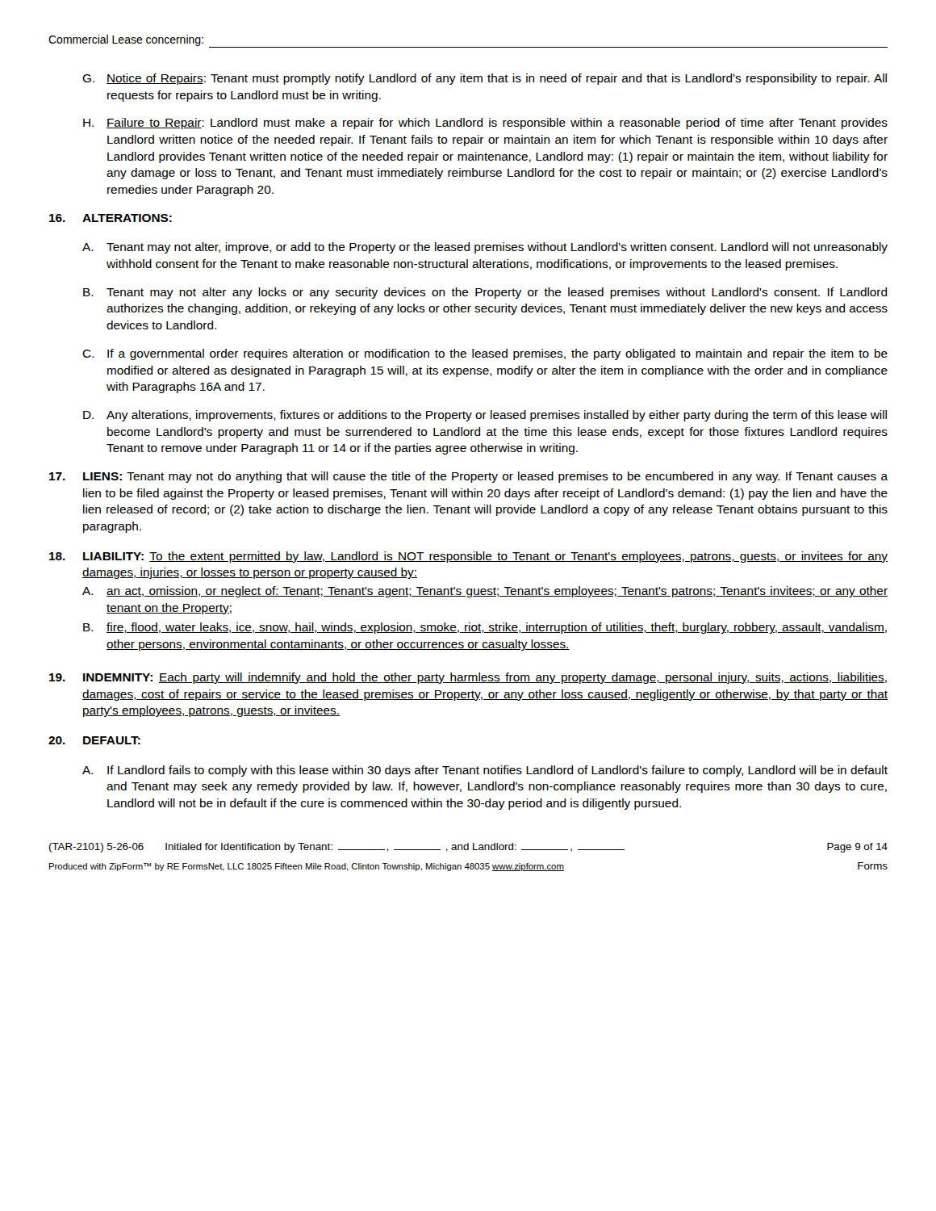Commercial Lease concerning:
G.
Notice of Repairs: Tenant must promptly notify Landlord of any item that is in need of repair and that is Landlord's responsibility to repair. All requests for repairs to Landlord must be in writing.
H.
Failure to Repair: Landlord must make a repair for which Landlord is responsible within a reasonable period of time after Tenant provides Landlord written notice of the needed repair. If Tenant fails to repair or maintain an item for which Tenant is responsible within 10 days after Landlord provides Tenant written notice of the needed repair or maintenance, Landlord may: (1) repair or maintain the item, without liability for any damage or loss to Tenant, and Tenant must immediately reimburse Landlord for the cost to repair or maintain; or (2) exercise Landlord's remedies under Paragraph 20.
16.
ALTERATIONS:
A.
Tenant may not alter, improve, or add to the Property or the leased premises without Landlord's written consent. Landlord will not unreasonably withhold consent for the Tenant to make reasonable non-structural alterations, modifications, or improvements to the leased premises.
B.
Tenant may not alter any locks or any security devices on the Property or the leased premises without Landlord's consent. If Landlord authorizes the changing, addition, or rekeying of any locks or other security devices, Tenant must immediately deliver the new keys and access devices to Landlord.
C.
If a governmental order requires alteration or modification to the leased premises, the party obligated to maintain and repair the item to be modified or altered as designated in Paragraph 15 will, at its expense, modify or alter the item in compliance with the order and in compliance with Paragraphs 16A and 17.
D.
Any alterations, improvements, fixtures or additions to the Property or leased premises installed by either party during the term of this lease will become Landlord's property and must be surrendered to Landlord at the time this lease ends, except for those fixtures Landlord requires Tenant to remove under Paragraph 11 or 14 or if the parties agree otherwise in writing.
17.
LIENS: Tenant may not do anything that will cause the title of the Property or leased premises to be encumbered in any way. If Tenant causes a lien to be filed against the Property or leased premises, Tenant will within 20 days after receipt of Landlord's demand: (1) pay the lien and have the lien released of record; or (2) take action to discharge the lien. Tenant will provide Landlord a copy of any release Tenant obtains pursuant to this paragraph.
18.
LIABILITY: To the extent permitted by law, Landlord is NOT responsible to Tenant or Tenant's employees, patrons, guests, or invitees for any damages, injuries, or losses to person or property caused by:
A.
an act, omission, or neglect of: Tenant; Tenant's agent; Tenant's guest; Tenant's employees; Tenant's patrons; Tenant's invitees; or any other tenant on the Property;
B.
fire, flood, water leaks, ice, snow, hail, winds, explosion, smoke, riot, strike, interruption of utilities, theft, burglary, robbery, assault, vandalism, other persons, environmental contaminants, or other occurrences or casualty losses.
19.
INDEMNITY: Each party will indemnify and hold the other party harmless from any property damage, personal injury, suits, actions, liabilities, damages, cost of repairs or service to the leased premises or Property, or any other loss caused, negligently or otherwise, by that party or that party's employees, patrons, guests, or invitees.
20.
DEFAULT:
A.
If Landlord fails to comply with this lease within 30 days after Tenant notifies Landlord of Landlord's failure to comply, Landlord will be in default and Tenant may seek any remedy provided by law. If, however, Landlord's non-compliance reasonably requires more than 30 days to cure, Landlord will not be in default if the cure is commenced within the 30-day period and is diligently pursued.
(TAR-2101) 5-26-06 Initialed for Identification by Tenant: , , and Landlord: ,
Page 9 of 14
Produced with ZipForm™ by RE FormsNet, LLC 18025 Fifteen Mile Road, Clinton Township, Michigan 48035 www.zipform.com
Forms